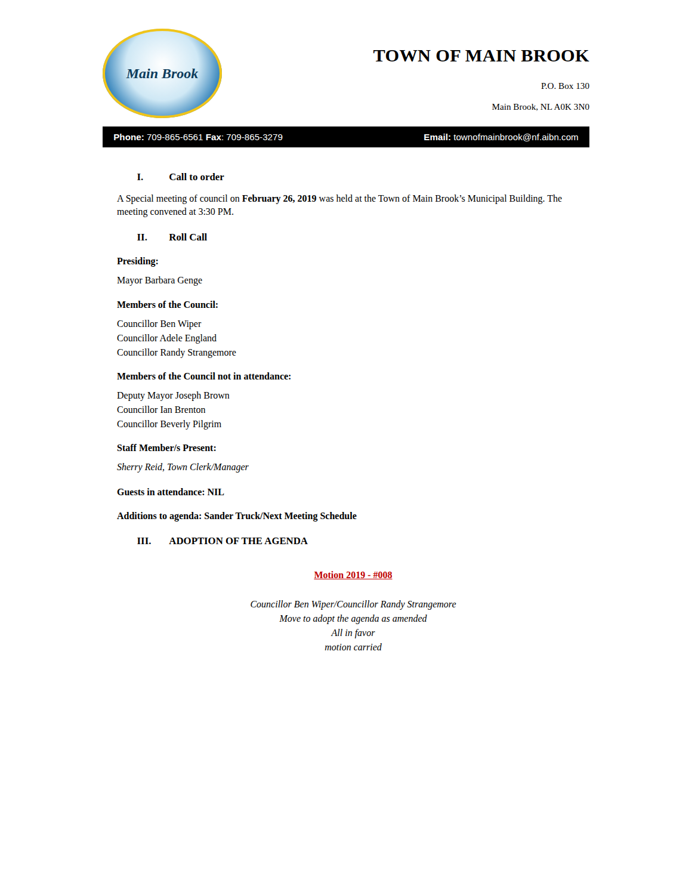Main Brook
TOWN OF MAIN BROOK
P.O. Box 130
Main Brook, NL A0K 3N0
Phone: 709-865-6561 Fax: 709-865-3279
Email: townofmainbrook@nf.aibn.com
I. Call to order
A Special meeting of council on February 26, 2019 was held at the Town of Main Brook’s Municipal Building. The meeting convened at 3:30 PM.
II. Roll Call
Presiding:
Mayor Barbara Genge
Members of the Council:
Councillor Ben Wiper
Councillor Adele England
Councillor Randy Strangemore
Members of the Council not in attendance:
Deputy Mayor Joseph Brown
Councillor Ian Brenton
Councillor Beverly Pilgrim
Staff Member/s Present:
Sherry Reid, Town Clerk/Manager
Guests in attendance: NIL
Additions to agenda: Sander Truck/Next Meeting Schedule
III. ADOPTION OF THE AGENDA
Motion 2019 - #008
Councillor Ben Wiper/Councillor Randy Strangemore
Move to adopt the agenda as amended
All in favor
motion carried